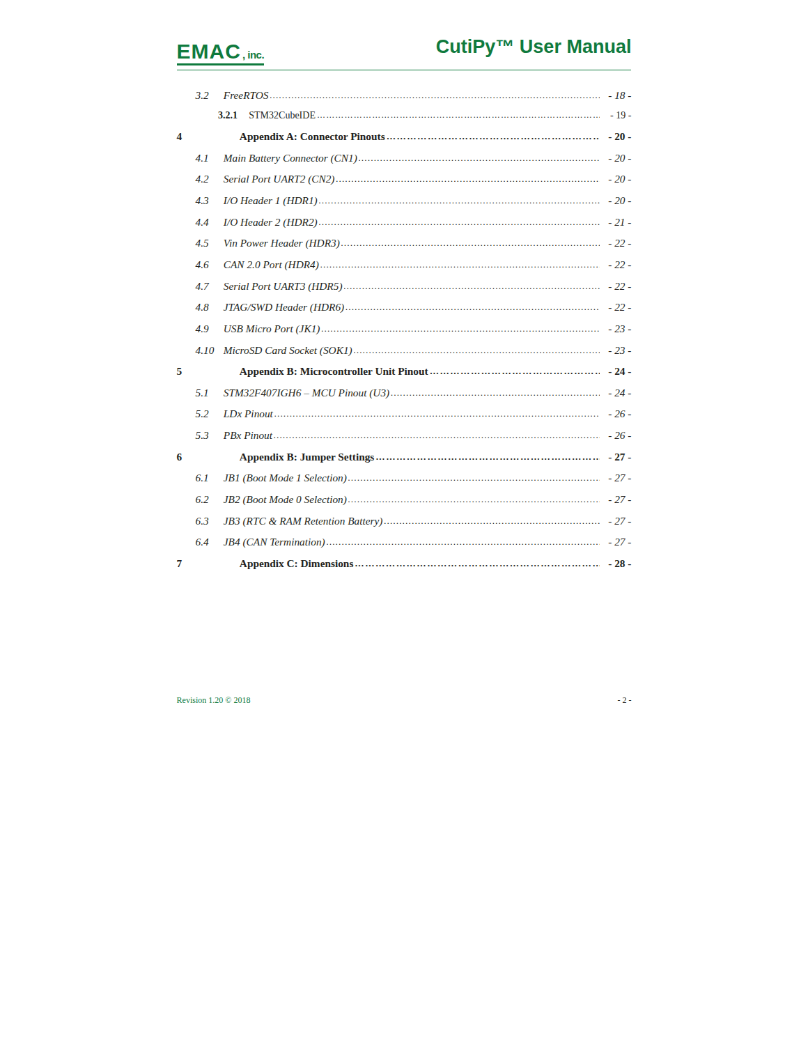EMAC, inc.
CutiPy™ User Manual
3.2 FreeRTOS …………………………………………………………………………………………………………………………………………… - 18 -
3.2.1 STM32CubeIDE ………………………………………………………………………………………………………………………………………………………………………… - 19 -
4 Appendix A: Connector Pinouts …………………………………………………………………………………………………… - 20 -
4.1 Main Battery Connector (CN1) ………………………………………………………………………………………………………… - 20 -
4.2 Serial Port UART2 (CN2) ……………………………………………………………………………………………………………… - 20 -
4.3 I/O Header 1 (HDR1) ………………………………………………………………………………………………………………… - 20 -
4.4 I/O Header 2 (HDR2) ………………………………………………………………………………………………………………… - 21 -
4.5 Vin Power Header (HDR3) ……………………………………………………………………………………………………… - 22 -
4.6 CAN 2.0 Port (HDR4) ………………………………………………………………………………………………………………… - 22 -
4.7 Serial Port UART3 (HDR5) …………………………………………………………………………………………………………… - 22 -
4.8 JTAG/SWD Header (HDR6) …………………………………………………………………………………………………………… - 22 -
4.9 USB Micro Port (JK1) ………………………………………………………………………………………………………………… - 23 -
4.10 MicroSD Card Socket (SOK1) ………………………………………………………………………………………………………… - 23 -
5 Appendix B: Microcontroller Unit Pinout ……………………………………………………………………… - 24 -
5.1 STM32F407IGH6 – MCU Pinout (U3) ……………………………………………………………………………………… - 24 -
5.2 LDx Pinout ………………………………………………………………………………………………………………………………… - 26 -
5.3 PBx Pinout ………………………………………………………………………………………………………………………………… - 26 -
6 Appendix B: Jumper Settings ……………………………………………………………………………………………………… - 27 -
6.1 JB1 (Boot Mode 1 Selection) …………………………………………………………………………………………………… - 27 -
6.2 JB2 (Boot Mode 0 Selection) …………………………………………………………………………………………………… - 27 -
6.3 JB3 (RTC & RAM Retention Battery) ……………………………………………………………………………………… - 27 -
6.4 JB4 (CAN Termination) ……………………………………………………………………………………………………………… - 27 -
7 Appendix C: Dimensions ……………………………………………………………………………………………………………… - 28 -
Revision 1.20 © 2018 - 2 -